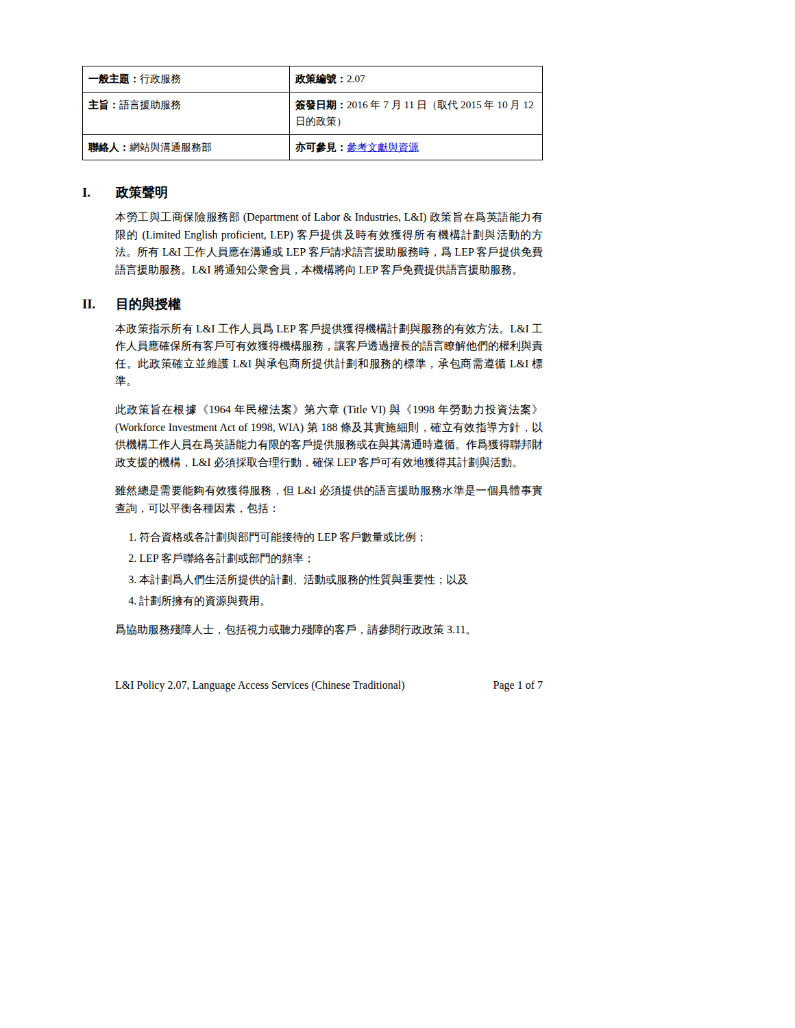| 一般主題： 行政服務 | 政策編號： 2.07 |
| 主旨： 語言援助服務 | 簽發日期： 2016 年 7 月 11 日（取代 2015 年 10 月 12 日的政策） |
| 聯絡人： 網站與溝通服務部 | 亦可參見： 參考文獻與資源 |
I. 政策聲明
本勞工與工商保險服務部 (Department of Labor & Industries, L&I) 政策旨在爲英語能力有限的 (Limited English proficient, LEP) 客戶提供及時有效獲得所有機構計劃與活動的方法。所有 L&I 工作人員應在溝通或 LEP 客戶請求語言援助服務時，爲 LEP 客戶提供免費語言援助服務。L&I 將通知公衆會員，本機構將向 LEP 客戶免費提供語言援助服務。
II. 目的與授權
本政策指示所有 L&I 工作人員爲 LEP 客戶提供獲得機構計劃與服務的有效方法。L&I 工作人員應確保所有客戶可有效獲得機構服務，讓客戶透過擅長的語言瞭解他們的權利與責任。此政策確立並維護 L&I 與承包商所提供計劃和服務的標準，承包商需遵循 L&I 標準。
此政策旨在根據《1964 年民權法案》第六章 (Title VI) 與《1998 年勞動力投資法案》(Workforce Investment Act of 1998, WIA) 第 188 條及其實施細則，確立有效指導方針，以供機構工作人員在爲英語能力有限的客戶提供服務或在與其溝通時遵循。作爲獲得聯邦財政支援的機構，L&I 必須採取合理行動，確保 LEP 客戶可有效地獲得其計劃與活動。
雖然總是需要能夠有效獲得服務，但 L&I 必須提供的語言援助服務水準是一個具體事實查詢，可以平衡各種因素，包括：
符合資格或各計劃與部門可能接待的 LEP 客戶數量或比例；
LEP 客戶聯絡各計劃或部門的頻率；
本計劃爲人們生活所提供的計劃、活動或服務的性質與重要性；以及
計劃所擁有的資源與費用。
爲協助服務殘障人士，包括視力或聽力殘障的客戶，請參閱行政政策 3.11。
L&I Policy 2.07, Language Access Services (Chinese Traditional) Page 1 of 7